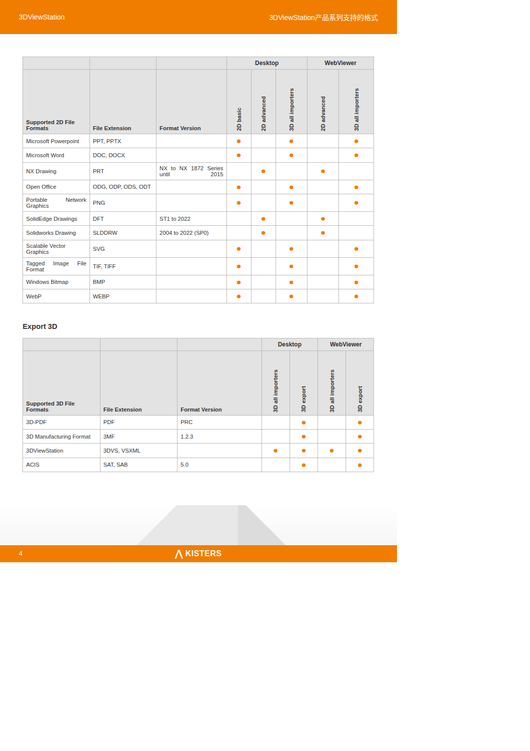3DViewStation
3DViewStation产品系列支持的格式
| | | | Desktop | WebViewer |
| --- | --- | --- | --- | --- |
| Supported 2D File Formats | File Extension | Format Version | 2D basic | 2D advanced | 3D all importers | 2D advanced | 3D all importers |
| Microsoft Powerpoint | PPT, PPTX | | ● | | ● | | ● |
| Microsoft Word | DOC, DOCX | | ● | | ● | | ● |
| NX Drawing | PRT | NX to NX 1872 Series until 2015 | | ● | | ● | |
| Open Office | ODG, ODP, ODS, ODT | | ● | | ● | | ● |
| Portable Network Graphics | PNG | | ● | | ● | | ● |
| SolidEdge Drawings | DFT | ST1 to 2022 | | ● | | ● | |
| Solidworks Drawing | SLDDRW | 2004 to 2022 (SP0) | | ● | | ● | |
| Scalable Vector Graphics | SVG | | ● | | ● | | ● |
| Tagged Image File Format | TIF, TIFF | | ● | | ● | | ● |
| Windows Bitmap | BMP | | ● | | ● | | ● |
| WebP | WEBP | | ● | | ● | | ● |
Export 3D
| | | | Desktop | WebViewer |
| --- | --- | --- | --- | --- |
| Supported 3D File Formats | File Extension | Format Version | 3D all importers | 3D export | 3D all importers | 3D export |
| 3D-PDF | PDF | PRC | | ● | | ● |
| 3D Manufacturing Format | 3MF | 1.2.3 | | ● | | ● |
| 3DViewStation | 3DVS, VSXML | | ● | ● | ● | ● |
| ACIS | SAT, SAB | 5.0 | | ● | | ● |
4 ⋀KISTERS